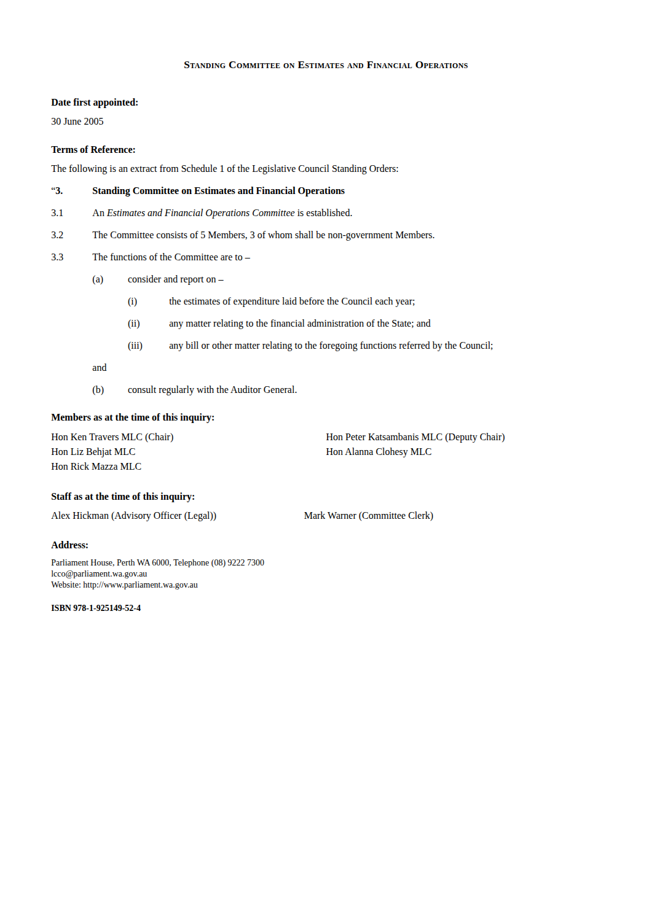Standing Committee on Estimates and Financial Operations
Date first appointed:
30 June 2005
Terms of Reference:
The following is an extract from Schedule 1 of the Legislative Council Standing Orders:
“3.
Standing Committee on Estimates and Financial Operations
3.1
An Estimates and Financial Operations Committee is established.
3.2
The Committee consists of 5 Members, 3 of whom shall be non-government Members.
3.3
The functions of the Committee are to –
(a)
consider and report on –
(i)
the estimates of expenditure laid before the Council each year;
(ii)
any matter relating to the financial administration of the State; and
(iii)
any bill or other matter relating to the foregoing functions referred by the Council;
and
(b)
consult regularly with the Auditor General.
Members as at the time of this inquiry:
| Hon Ken Travers MLC (Chair) | Hon Peter Katsambanis MLC (Deputy Chair) |
| Hon Liz Behjat MLC | Hon Alanna Clohesy MLC |
| Hon Rick Mazza MLC | |
Staff as at the time of this inquiry:
| Alex Hickman (Advisory Officer (Legal)) | Mark Warner (Committee Clerk) |
Address:
Parliament House, Perth WA 6000, Telephone (08) 9222 7300
lcco@parliament.wa.gov.au
Website: http://www.parliament.wa.gov.au
ISBN 978-1-925149-52-4